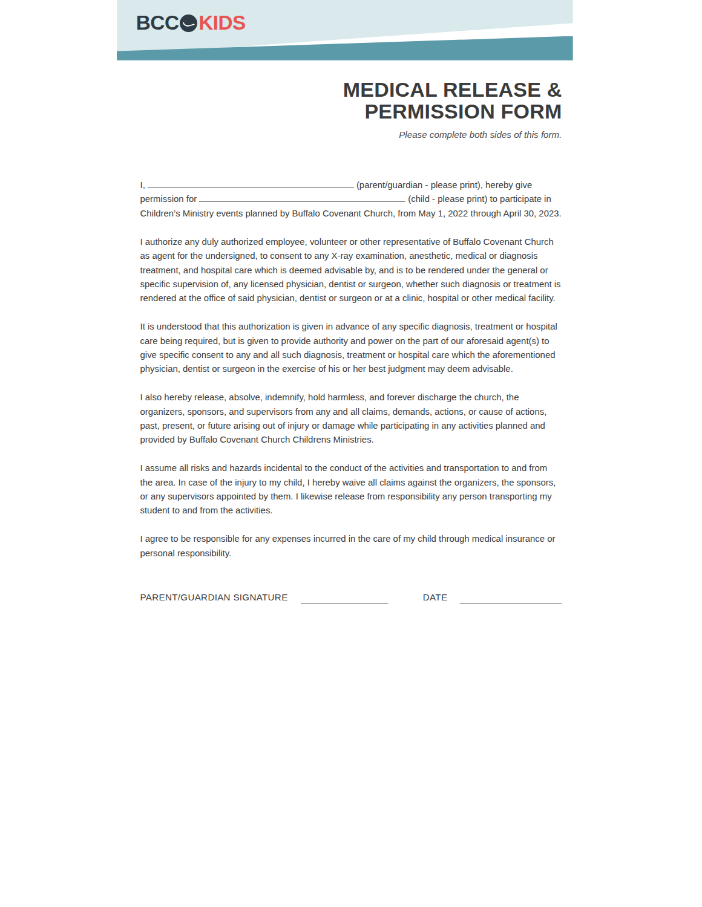BCC KIDS
Medical Release &
Permission Form
Please complete both sides of this form.
I, (parent/guardian - please print), hereby give permission for (child - please print) to participate in Children’s Ministry events planned by Buffalo Covenant Church, from May 1, 2022 through April 30, 2023.
I authorize any duly authorized employee, volunteer or other representative of Buffalo Covenant Church as agent for the undersigned, to consent to any X-ray examination, anesthetic, medical or diagnosis treatment, and hospital care which is deemed advisable by, and is to be rendered under the general or specific supervision of, any licensed physician, dentist or surgeon, whether such diagnosis or treatment is rendered at the office of said physician, dentist or surgeon or at a clinic, hospital or other medical facility.
It is understood that this authorization is given in advance of any specific diagnosis, treatment or hospital care being required, but is given to provide authority and power on the part of our aforesaid agent(s) to give specific consent to any and all such diagnosis, treatment or hospital care which the aforementioned physician, dentist or surgeon in the exercise of his or her best judgment may deem advisable.
I also hereby release, absolve, indemnify, hold harmless, and forever discharge the church, the organizers, sponsors, and supervisors from any and all claims, demands, actions, or cause of actions, past, present, or future arising out of injury or damage while participating in any activities planned and provided by Buffalo Covenant Church Childrens Ministries.
I assume all risks and hazards incidental to the conduct of the activities and transportation to and from the area. In case of the injury to my child, I hereby waive all claims against the organizers, the sponsors, or any supervisors appointed by them. I likewise release from responsibility any person transporting my student to and from the activities.
I agree to be responsible for any expenses incurred in the care of my child through medical insurance or personal responsibility.
PARENT/GUARDIAN SIGNATURE DATE